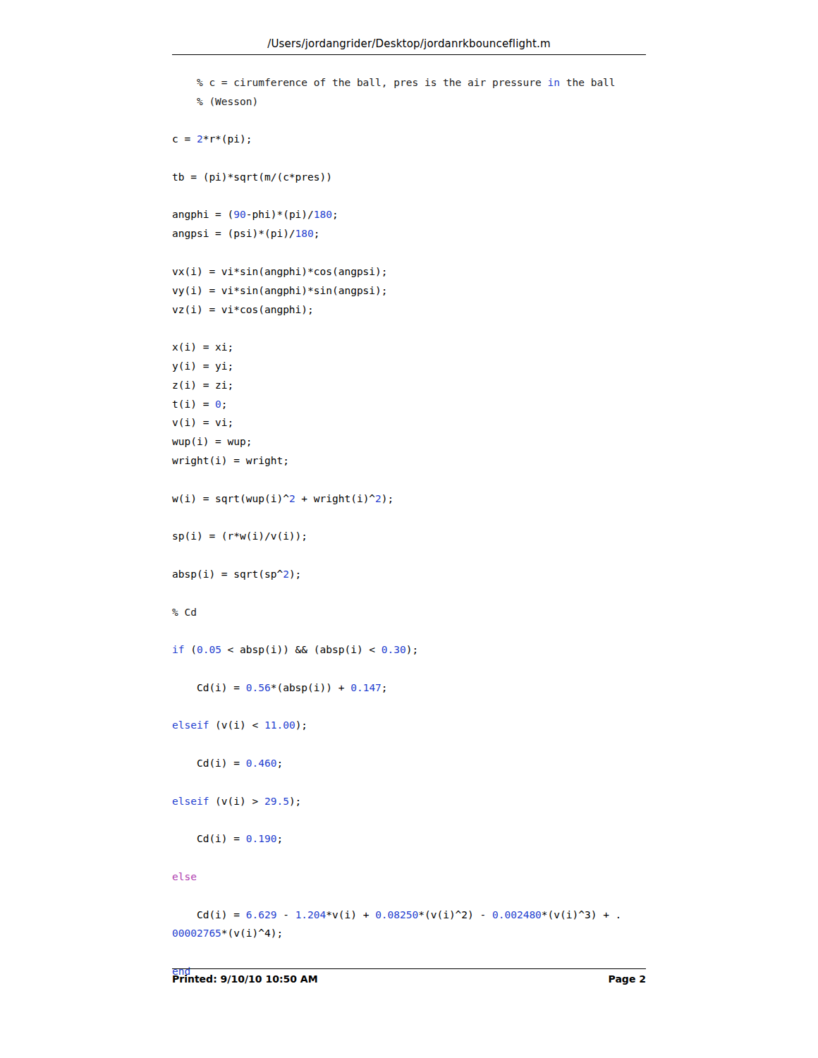/Users/jordangrider/Desktop/jordanrkbounceflight.m
    % c = cirumference of the ball, pres is the air pressure in the ball
    % (Wesson)

c = 2*r*(pi);

tb = (pi)*sqrt(m/(c*pres))

angphi = (90-phi)*(pi)/180;
angpsi = (psi)*(pi)/180;

vx(i) = vi*sin(angphi)*cos(angpsi);
vy(i) = vi*sin(angphi)*sin(angpsi);
vz(i) = vi*cos(angphi);

x(i) = xi;
y(i) = yi;
z(i) = zi;
t(i) = 0;
v(i) = vi;
wup(i) = wup;
wright(i) = wright;

w(i) = sqrt(wup(i)^2 + wright(i)^2);

sp(i) = (r*w(i)/v(i));

absp(i) = sqrt(sp^2);

% Cd

if (0.05 < absp(i)) && (absp(i) < 0.30);

    Cd(i) = 0.56*(absp(i)) + 0.147;

elseif (v(i) < 11.00);

    Cd(i) = 0.460;

elseif (v(i) > 29.5);

    Cd(i) = 0.190;

else

    Cd(i) = 6.629 - 1.204*v(i) + 0.08250*(v(i)^2) - 0.002480*(v(i)^3) + .
00002765*(v(i)^4);

end
Printed: 9/10/10 10:50 AM Page 2